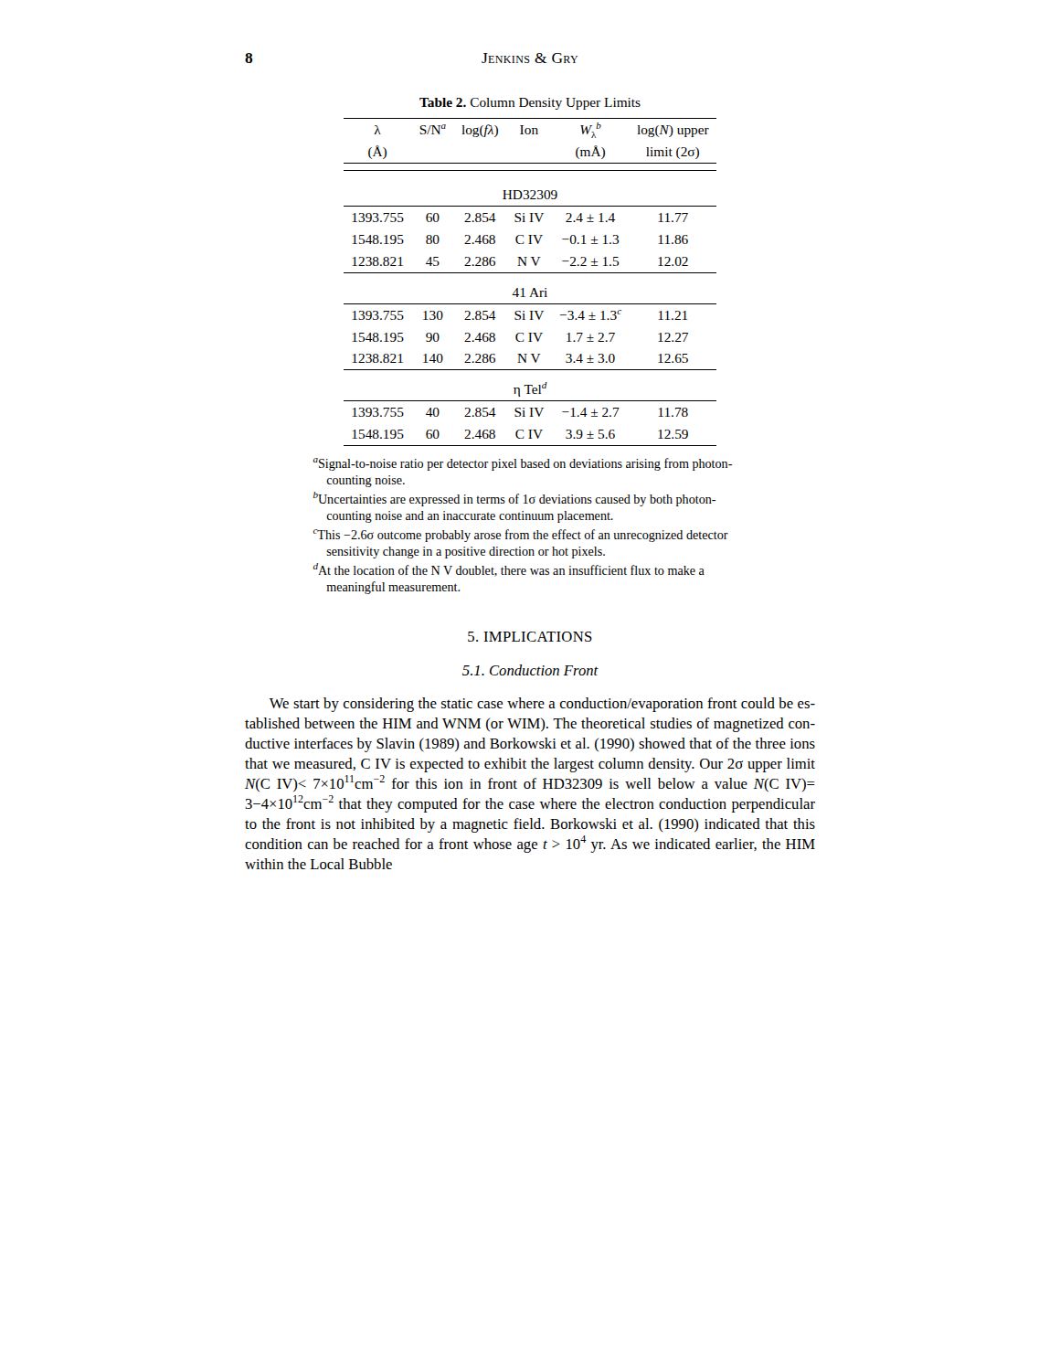8
Jenkins & Gry
Table 2. Column Density Upper Limits
| λ | S/N a | log( fλ ) | Ion | W λ b | log( N ) upper |
| --- | --- | --- | --- | --- | --- |
| (Å) | | | | (mÅ) | limit (2σ) |
| HD32309 |
| 1393.755 | 60 | 2.854 | Si IV | 2.4 ± 1.4 | 11.77 |
| 1548.195 | 80 | 2.468 | C IV | −0.1 ± 1.3 | 11.86 |
| 1238.821 | 45 | 2.286 | N V | −2.2 ± 1.5 | 12.02 |
| 41 Ari |
| 1393.755 | 130 | 2.854 | Si IV | −3.4 ± 1.3 c | 11.21 |
| 1548.195 | 90 | 2.468 | C IV | 1.7 ± 2.7 | 12.27 |
| 1238.821 | 140 | 2.286 | N V | 3.4 ± 3.0 | 12.65 |
| η Tel d |
| 1393.755 | 40 | 2.854 | Si IV | −1.4 ± 2.7 | 11.78 |
| 1548.195 | 60 | 2.468 | C IV | 3.9 ± 5.6 | 12.59 |
a Signal-to-noise ratio per detector pixel based on deviations arising from photon-counting noise.
b Uncertainties are expressed in terms of 1σ deviations caused by both photon-counting noise and an inaccurate continuum placement.
c This −2.6σ outcome probably arose from the effect of an unrecognized detector sensitivity change in a positive direction or hot pixels.
d At the location of the N V doublet, there was an insufficient flux to make a meaningful measurement.
5. IMPLICATIONS
5.1. Conduction Front
We start by considering the static case where a conduction/evaporation front could be established between the HIM and WNM (or WIM). The theoretical studies of magnetized conductive interfaces by Slavin (1989) and Borkowski et al. (1990) showed that of the three ions that we measured, C IV is expected to exhibit the largest column density. Our 2σ upper limit N(C IV)< 7×1011cm−2 for this ion in front of HD32309 is well below a value N(C IV)= 3−4×1012cm−2 that they computed for the case where the electron conduction perpendicular to the front is not inhibited by a magnetic field. Borkowski et al. (1990) indicated that this condition can be reached for a front whose age t > 104 yr. As we indicated earlier, the HIM within the Local Bubble